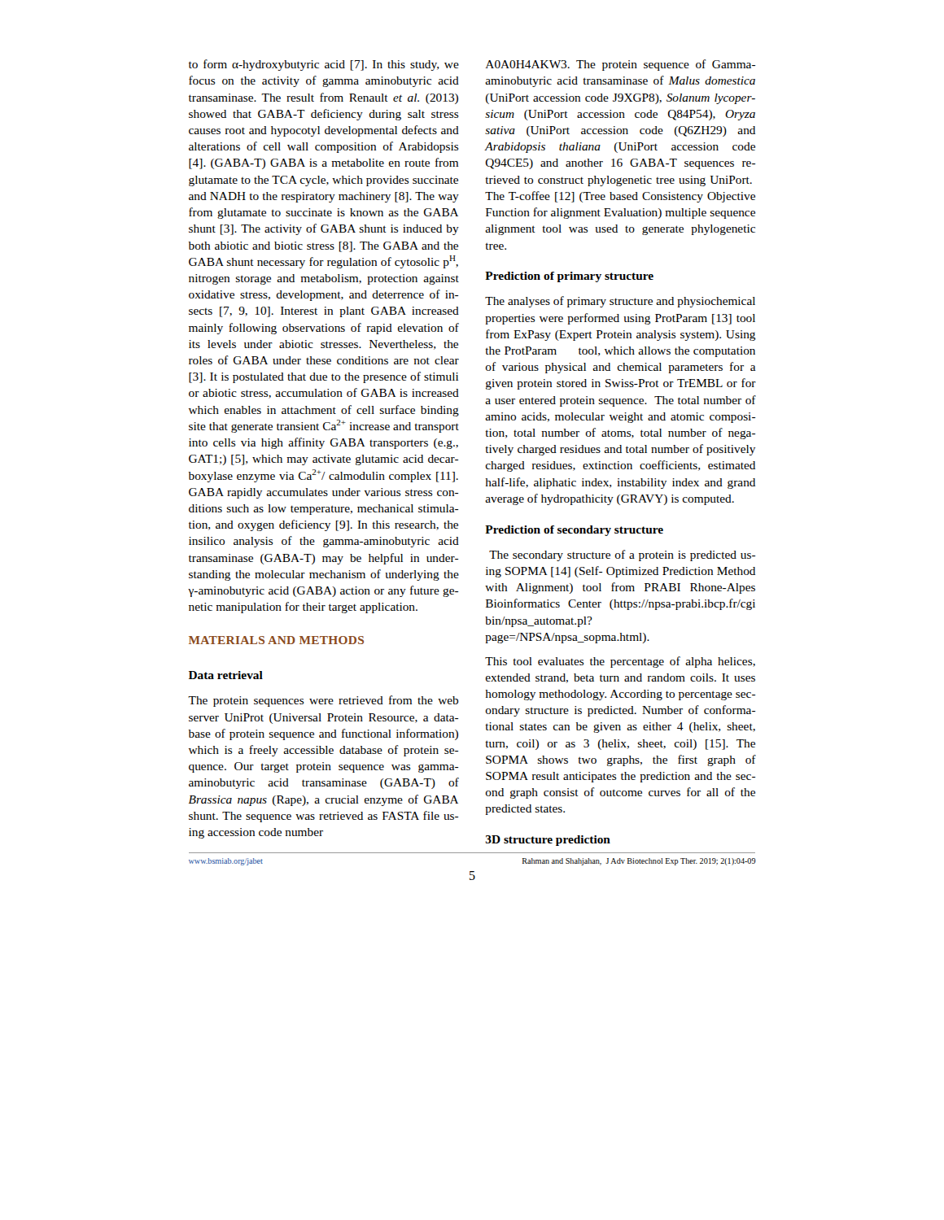to form α-hydroxybutyric acid [7]. In this study, we focus on the activity of gamma aminobutyric acid transaminase. The result from Renault et al. (2013) showed that GABA-T deficiency during salt stress causes root and hypocotyl developmental defects and alterations of cell wall composition of Arabidopsis [4]. (GABA-T) GABA is a metabolite en route from glutamate to the TCA cycle, which provides succinate and NADH to the respiratory machinery [8]. The way from glutamate to succinate is known as the GABA shunt [3]. The activity of GABA shunt is induced by both abiotic and biotic stress [8]. The GABA and the GABA shunt necessary for regulation of cytosolic pH, nitrogen storage and metabolism, protection against oxidative stress, development, and deterrence of insects [7, 9, 10]. Interest in plant GABA increased mainly following observations of rapid elevation of its levels under abiotic stresses. Nevertheless, the roles of GABA under these conditions are not clear [3]. It is postulated that due to the presence of stimuli or abiotic stress, accumulation of GABA is increased which enables in attachment of cell surface binding site that generate transient Ca2+ increase and transport into cells via high affinity GABA transporters (e.g., GAT1;) [5], which may activate glutamic acid decarboxylase enzyme via Ca2+/ calmodulin complex [11]. GABA rapidly accumulates under various stress conditions such as low temperature, mechanical stimulation, and oxygen deficiency [9]. In this research, the insilico analysis of the gamma-aminobutyric acid transaminase (GABA-T) may be helpful in understanding the molecular mechanism of underlying the γ-aminobutyric acid (GABA) action or any future genetic manipulation for their target application.
MATERIALS AND METHODS
Data retrieval
The protein sequences were retrieved from the web server UniProt (Universal Protein Resource, a database of protein sequence and functional information) which is a freely accessible database of protein sequence. Our target protein sequence was gamma-aminobutyric acid transaminase (GABA-T) of Brassica napus (Rape), a crucial enzyme of GABA shunt. The sequence was retrieved as FASTA file using accession code number
A0A0H4AKW3. The protein sequence of Gamma-aminobutyric acid transaminase of Malus domestica (UniPort accession code J9XGP8), Solanum lycopersicum (UniPort accession code Q84P54), Oryza sativa (UniPort accession code (Q6ZH29) and Arabidopsis thaliana (UniPort accession code Q94CE5) and another 16 GABA-T sequences retrieved to construct phylogenetic tree using UniPort. The T-coffee [12] (Tree based Consistency Objective Function for alignment Evaluation) multiple sequence alignment tool was used to generate phylogenetic tree.
Prediction of primary structure
The analyses of primary structure and physiochemical properties were performed using ProtParam [13] tool from ExPasy (Expert Protein analysis system). Using the ProtParam tool, which allows the computation of various physical and chemical parameters for a given protein stored in Swiss-Prot or TrEMBL or for a user entered protein sequence. The total number of amino acids, molecular weight and atomic composition, total number of atoms, total number of negatively charged residues and total number of positively charged residues, extinction coefficients, estimated half-life, aliphatic index, instability index and grand average of hydropathicity (GRAVY) is computed.
Prediction of secondary structure
The secondary structure of a protein is predicted using SOPMA [14] (Self- Optimized Prediction Method with Alignment) tool from PRABI Rhone-Alpes Bioinformatics Center (https://npsa-prabi.ibcp.fr/cgi bin/npsa_automat.pl?page=/NPSA/npsa_sopma.html).
This tool evaluates the percentage of alpha helices, extended strand, beta turn and random coils. It uses homology methodology. According to percentage secondary structure is predicted. Number of conformational states can be given as either 4 (helix, sheet, turn, coil) or as 3 (helix, sheet, coil) [15]. The SOPMA shows two graphs, the first graph of SOPMA result anticipates the prediction and the second graph consist of outcome curves for all of the predicted states.
3D structure prediction
www.bsmiab.org/jabet
Rahman and Shahjahan, J Adv Biotechnol Exp Ther. 2019; 2(1):04-09
5